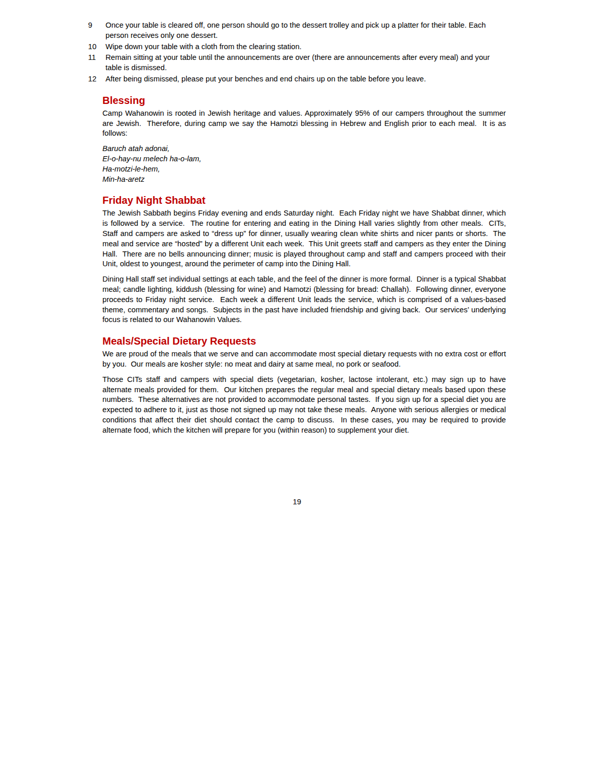9 Once your table is cleared off, one person should go to the dessert trolley and pick up a platter for their table. Each person receives only one dessert.
10 Wipe down your table with a cloth from the clearing station.
11 Remain sitting at your table until the announcements are over (there are announcements after every meal) and your table is dismissed.
12 After being dismissed, please put your benches and end chairs up on the table before you leave.
Blessing
Camp Wahanowin is rooted in Jewish heritage and values. Approximately 95% of our campers throughout the summer are Jewish. Therefore, during camp we say the Hamotzi blessing in Hebrew and English prior to each meal. It is as follows:
Baruch atah adonai,
El-o-hay-nu melech ha-o-lam,
Ha-motzi-le-hem,
Min-ha-aretz
Friday Night Shabbat
The Jewish Sabbath begins Friday evening and ends Saturday night. Each Friday night we have Shabbat dinner, which is followed by a service. The routine for entering and eating in the Dining Hall varies slightly from other meals. CITs, Staff and campers are asked to “dress up” for dinner, usually wearing clean white shirts and nicer pants or shorts. The meal and service are “hosted” by a different Unit each week. This Unit greets staff and campers as they enter the Dining Hall. There are no bells announcing dinner; music is played throughout camp and staff and campers proceed with their Unit, oldest to youngest, around the perimeter of camp into the Dining Hall.
Dining Hall staff set individual settings at each table, and the feel of the dinner is more formal. Dinner is a typical Shabbat meal; candle lighting, kiddush (blessing for wine) and Hamotzi (blessing for bread: Challah). Following dinner, everyone proceeds to Friday night service. Each week a different Unit leads the service, which is comprised of a values-based theme, commentary and songs. Subjects in the past have included friendship and giving back. Our services’ underlying focus is related to our Wahanowin Values.
Meals/Special Dietary Requests
We are proud of the meals that we serve and can accommodate most special dietary requests with no extra cost or effort by you. Our meals are kosher style: no meat and dairy at same meal, no pork or seafood.
Those CITs staff and campers with special diets (vegetarian, kosher, lactose intolerant, etc.) may sign up to have alternate meals provided for them. Our kitchen prepares the regular meal and special dietary meals based upon these numbers. These alternatives are not provided to accommodate personal tastes. If you sign up for a special diet you are expected to adhere to it, just as those not signed up may not take these meals. Anyone with serious allergies or medical conditions that affect their diet should contact the camp to discuss. In these cases, you may be required to provide alternate food, which the kitchen will prepare for you (within reason) to supplement your diet.
19